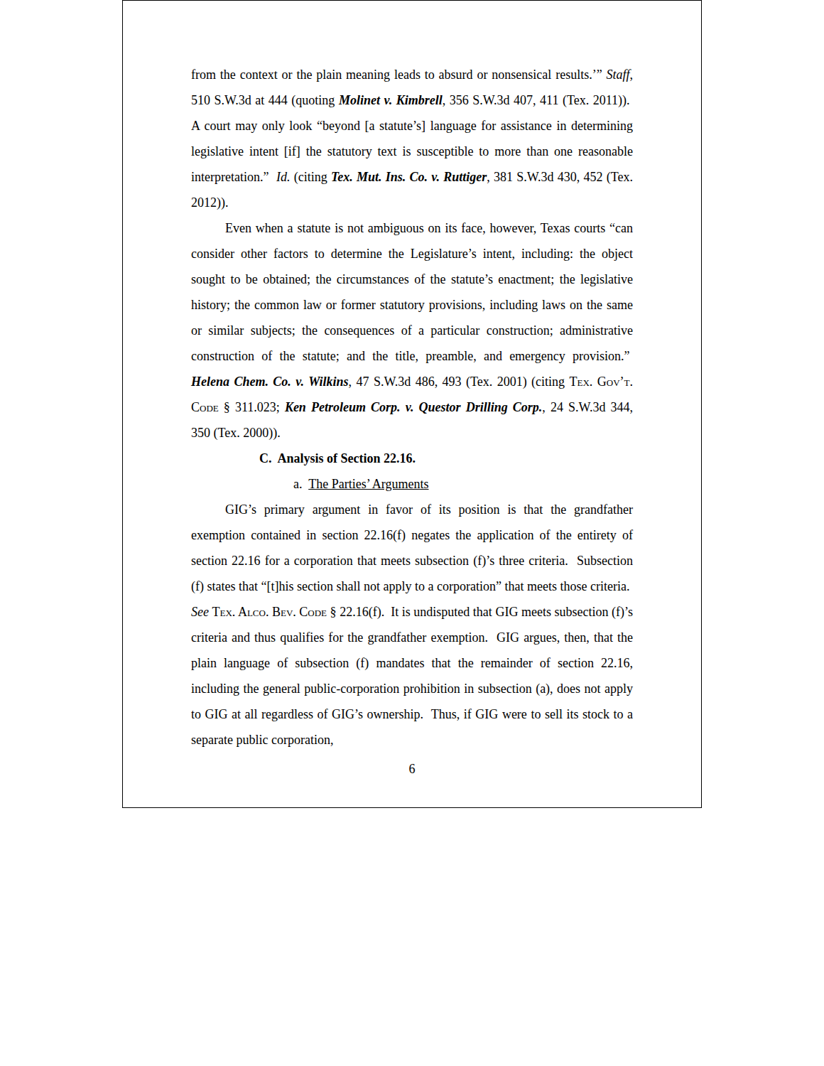from the context or the plain meaning leads to absurd or nonsensical results.’” Staff, 510 S.W.3d at 444 (quoting Molinet v. Kimbrell, 356 S.W.3d 407, 411 (Tex. 2011)). A court may only look “beyond [a statute’s] language for assistance in determining legislative intent [if] the statutory text is susceptible to more than one reasonable interpretation.” Id. (citing Tex. Mut. Ins. Co. v. Ruttiger, 381 S.W.3d 430, 452 (Tex. 2012)).
Even when a statute is not ambiguous on its face, however, Texas courts “can consider other factors to determine the Legislature’s intent, including: the object sought to be obtained; the circumstances of the statute’s enactment; the legislative history; the common law or former statutory provisions, including laws on the same or similar subjects; the consequences of a particular construction; administrative construction of the statute; and the title, preamble, and emergency provision.” Helena Chem. Co. v. Wilkins, 47 S.W.3d 486, 493 (Tex. 2001) (citing Tex. Gov’t. Code § 311.023; Ken Petroleum Corp. v. Questor Drilling Corp., 24 S.W.3d 344, 350 (Tex. 2000)).
C. Analysis of Section 22.16.
a. The Parties’ Arguments
GIG’s primary argument in favor of its position is that the grandfather exemption contained in section 22.16(f) negates the application of the entirety of section 22.16 for a corporation that meets subsection (f)’s three criteria. Subsection (f) states that “[t]his section shall not apply to a corporation” that meets those criteria. See Tex. Alco. Bev. Code § 22.16(f). It is undisputed that GIG meets subsection (f)’s criteria and thus qualifies for the grandfather exemption. GIG argues, then, that the plain language of subsection (f) mandates that the remainder of section 22.16, including the general public-corporation prohibition in subsection (a), does not apply to GIG at all regardless of GIG’s ownership. Thus, if GIG were to sell its stock to a separate public corporation,
6